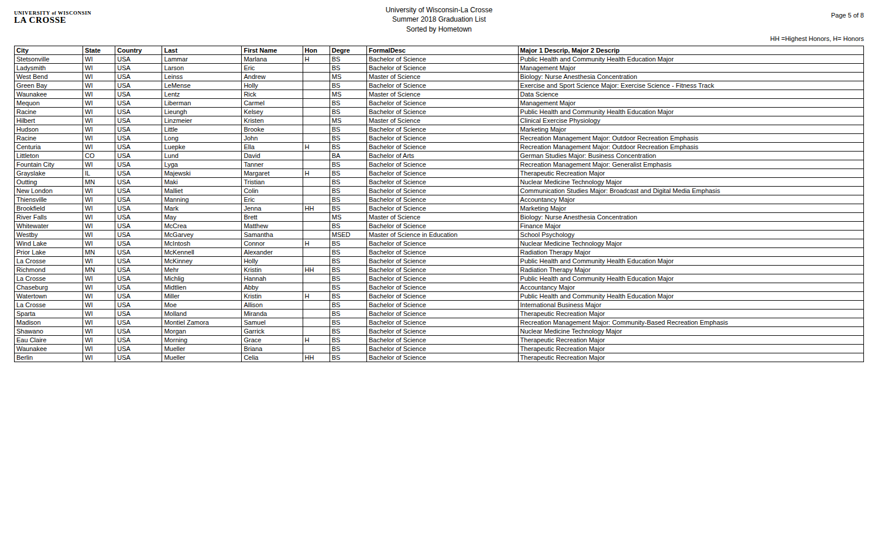UNIVERSITY of WISCONSIN
LA CROSSE
Page 5 of 8
University of Wisconsin-La Crosse
Summer 2018 Graduation List
Sorted by Hometown
HH =Highest Honors, H= Honors
| City | State | Country | Last | First Name | Hon | Degre | FormalDesc | Major 1 Descrip, Major 2 Descrip |
| --- | --- | --- | --- | --- | --- | --- | --- | --- |
| Stetsonville | WI | USA | Lammar | Marlana | H | BS | Bachelor of Science | Public Health and Community Health Education Major |
| Ladysmith | WI | USA | Larson | Eric | | BS | Bachelor of Science | Management Major |
| West Bend | WI | USA | Leinss | Andrew | | MS | Master of Science | Biology: Nurse Anesthesia Concentration |
| Green Bay | WI | USA | LeMense | Holly | | BS | Bachelor of Science | Exercise and Sport Science Major: Exercise Science - Fitness Track |
| Waunakee | WI | USA | Lentz | Rick | | MS | Master of Science | Data Science |
| Mequon | WI | USA | Liberman | Carmel | | BS | Bachelor of Science | Management Major |
| Racine | WI | USA | Lieungh | Kelsey | | BS | Bachelor of Science | Public Health and Community Health Education Major |
| Hilbert | WI | USA | Linzmeier | Kristen | | MS | Master of Science | Clinical Exercise Physiology |
| Hudson | WI | USA | Little | Brooke | | BS | Bachelor of Science | Marketing Major |
| Racine | WI | USA | Long | John | | BS | Bachelor of Science | Recreation Management Major: Outdoor Recreation Emphasis |
| Centuria | WI | USA | Luepke | Ella | H | BS | Bachelor of Science | Recreation Management Major: Outdoor Recreation Emphasis |
| Littleton | CO | USA | Lund | David | | BA | Bachelor of Arts | German Studies Major: Business Concentration |
| Fountain City | WI | USA | Lyga | Tanner | | BS | Bachelor of Science | Recreation Management Major: Generalist Emphasis |
| Grayslake | IL | USA | Majewski | Margaret | H | BS | Bachelor of Science | Therapeutic Recreation Major |
| Outting | MN | USA | Maki | Tristian | | BS | Bachelor of Science | Nuclear Medicine Technology Major |
| New London | WI | USA | Malliet | Colin | | BS | Bachelor of Science | Communication Studies Major: Broadcast and Digital Media Emphasis |
| Thiensville | WI | USA | Manning | Eric | | BS | Bachelor of Science | Accountancy Major |
| Brookfield | WI | USA | Mark | Jenna | HH | BS | Bachelor of Science | Marketing Major |
| River Falls | WI | USA | May | Brett | | MS | Master of Science | Biology: Nurse Anesthesia Concentration |
| Whitewater | WI | USA | McCrea | Matthew | | BS | Bachelor of Science | Finance Major |
| Westby | WI | USA | McGarvey | Samantha | | MSED | Master of Science in Education | School Psychology |
| Wind Lake | WI | USA | McIntosh | Connor | H | BS | Bachelor of Science | Nuclear Medicine Technology Major |
| Prior Lake | MN | USA | McKennell | Alexander | | BS | Bachelor of Science | Radiation Therapy Major |
| La Crosse | WI | USA | McKinney | Holly | | BS | Bachelor of Science | Public Health and Community Health Education Major |
| Richmond | MN | USA | Mehr | Kristin | HH | BS | Bachelor of Science | Radiation Therapy Major |
| La Crosse | WI | USA | Michlig | Hannah | | BS | Bachelor of Science | Public Health and Community Health Education Major |
| Chaseburg | WI | USA | Midtlien | Abby | | BS | Bachelor of Science | Accountancy Major |
| Watertown | WI | USA | Miller | Kristin | H | BS | Bachelor of Science | Public Health and Community Health Education Major |
| La Crosse | WI | USA | Moe | Allison | | BS | Bachelor of Science | International Business Major |
| Sparta | WI | USA | Molland | Miranda | | BS | Bachelor of Science | Therapeutic Recreation Major |
| Madison | WI | USA | Montiel Zamora | Samuel | | BS | Bachelor of Science | Recreation Management Major: Community-Based Recreation Emphasis |
| Shawano | WI | USA | Morgan | Garrick | | BS | Bachelor of Science | Nuclear Medicine Technology Major |
| Eau Claire | WI | USA | Morning | Grace | H | BS | Bachelor of Science | Therapeutic Recreation Major |
| Waunakee | WI | USA | Mueller | Briana | | BS | Bachelor of Science | Therapeutic Recreation Major |
| Berlin | WI | USA | Mueller | Celia | HH | BS | Bachelor of Science | Therapeutic Recreation Major |